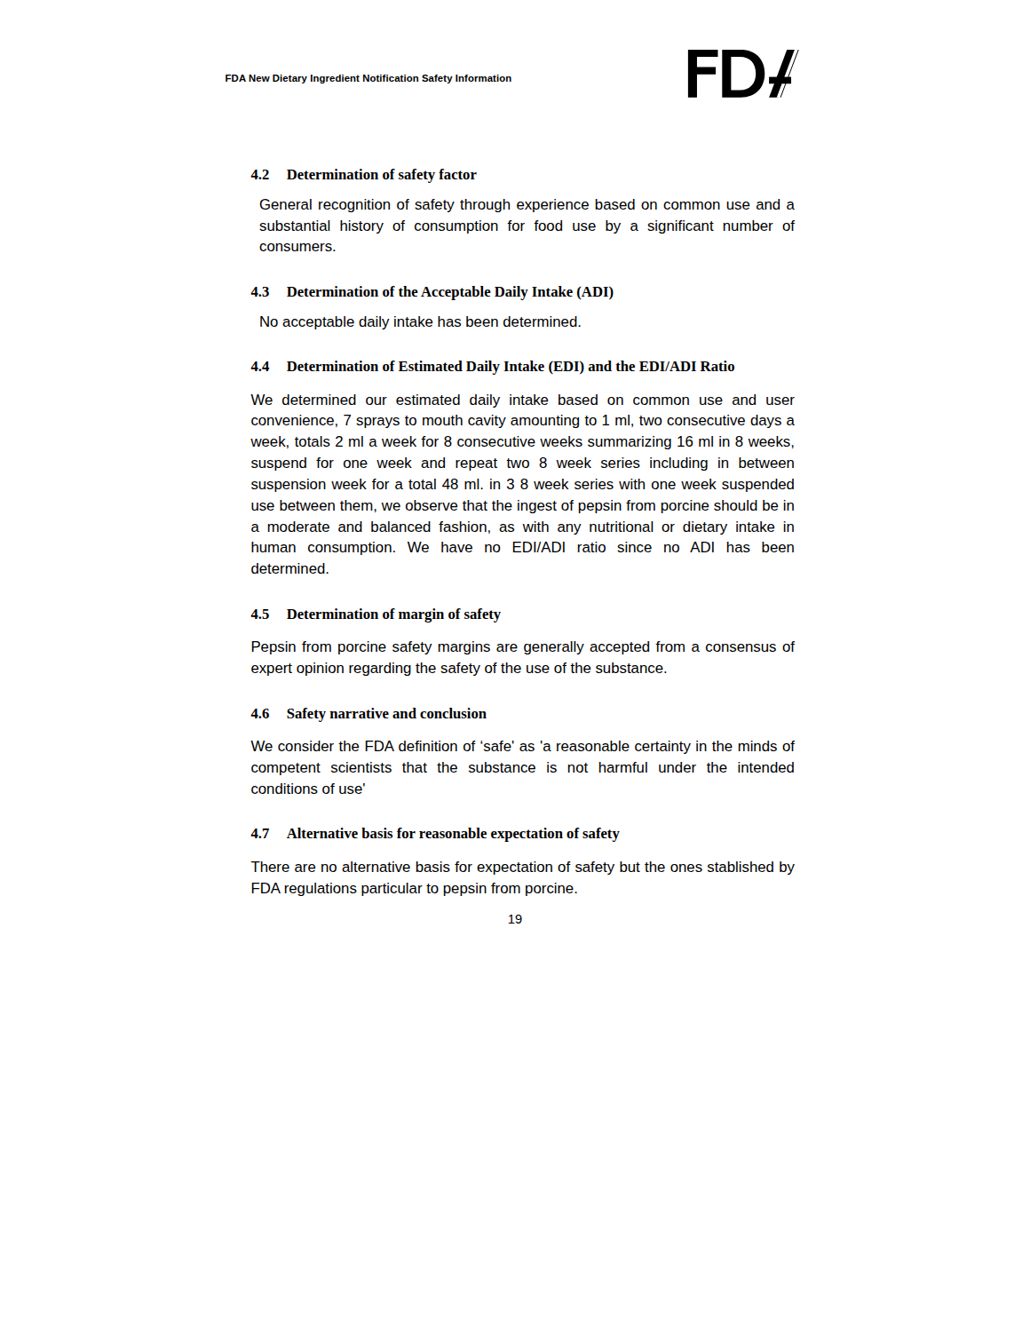FDA New Dietary Ingredient Notification Safety Information
4.2 Determination of safety factor
General recognition of safety through experience based on common use and a substantial history of consumption for food use by a significant number of consumers.
4.3 Determination of the Acceptable Daily Intake (ADI)
No acceptable daily intake has been determined.
4.4 Determination of Estimated Daily Intake (EDI) and the EDI/ADI Ratio
We determined our estimated daily intake based on common use and user convenience, 7 sprays to mouth cavity amounting to 1 ml, two consecutive days a week, totals 2 ml a week for 8 consecutive weeks summarizing 16 ml in 8 weeks, suspend for one week and repeat two 8 week series including in between suspension week for a total 48 ml. in 3 8 week series with one week suspended use between them, we observe that the ingest of pepsin from porcine should be in a moderate and balanced fashion, as with any nutritional or dietary intake in human consumption. We have no EDI/ADI ratio since no ADI has been determined.
4.5 Determination of margin of safety
Pepsin from porcine safety margins are generally accepted from a consensus of expert opinion regarding the safety of the use of the substance.
4.6 Safety narrative and conclusion
We consider the FDA definition of ‘safe' as 'a reasonable certainty in the minds of competent scientists that the substance is not harmful under the intended conditions of use'
4.7 Alternative basis for reasonable expectation of safety
There are no alternative basis for expectation of safety but the ones stablished by FDA regulations particular to pepsin from porcine.
19